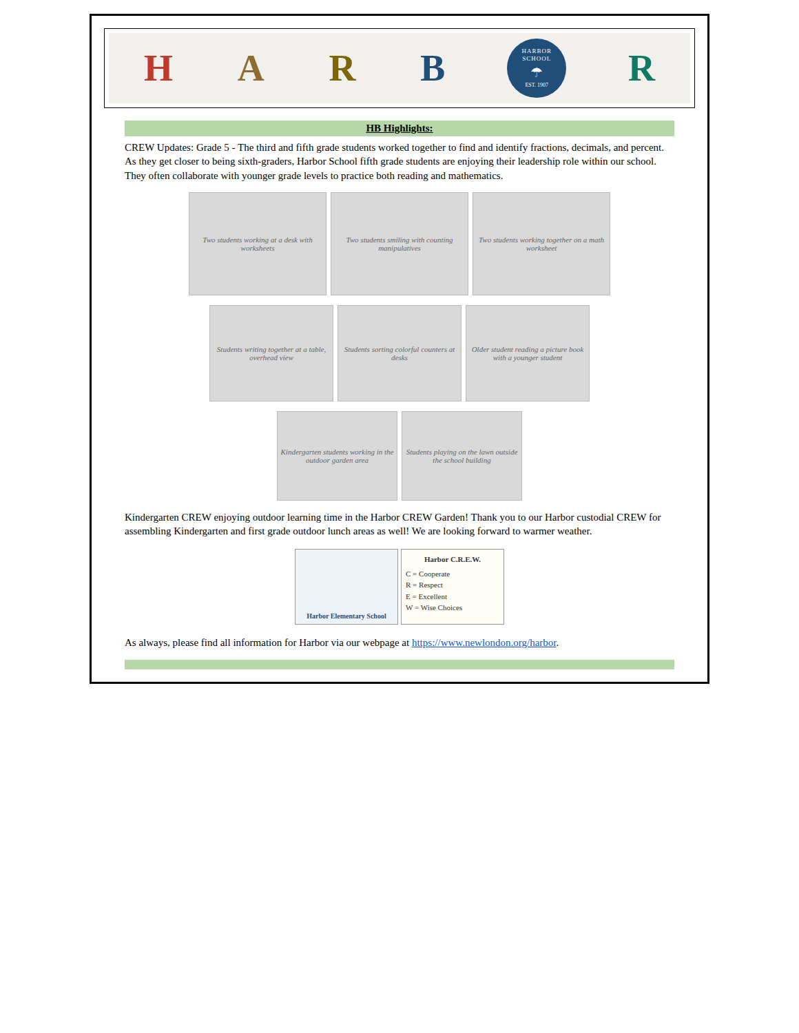H A R B
HARBOR SCHOOL ☂ EST. 1907
R
HB Highlights:
CREW Updates: Grade 5 - The third and fifth grade students worked together to find and identify fractions, decimals, and percent. As they get closer to being sixth-graders, Harbor School fifth grade students are enjoying their leadership role within our school. They often collaborate with younger grade levels to practice both reading and mathematics.
Two students working at a desk with worksheets
Two students smiling with counting manipulatives
Two students working together on a math worksheet
Students writing together at a table, overhead view
Students sorting colorful counters at desks
Older student reading a picture book with a younger student
Kindergarten students working in the outdoor garden area
Students playing on the lawn outside the school building
Kindergarten CREW enjoying outdoor learning time in the Harbor CREW Garden! Thank you to our Harbor custodial CREW for assembling Kindergarten and first grade outdoor lunch areas as well! We are looking forward to warmer weather.
Harbor Elementary School
Harbor C.R.E.W. C = Cooperate
R = Respect
E = Excellent
W = Wise Choices
As always, please find all information for Harbor via our webpage at https://www.newlondon.org/harbor.